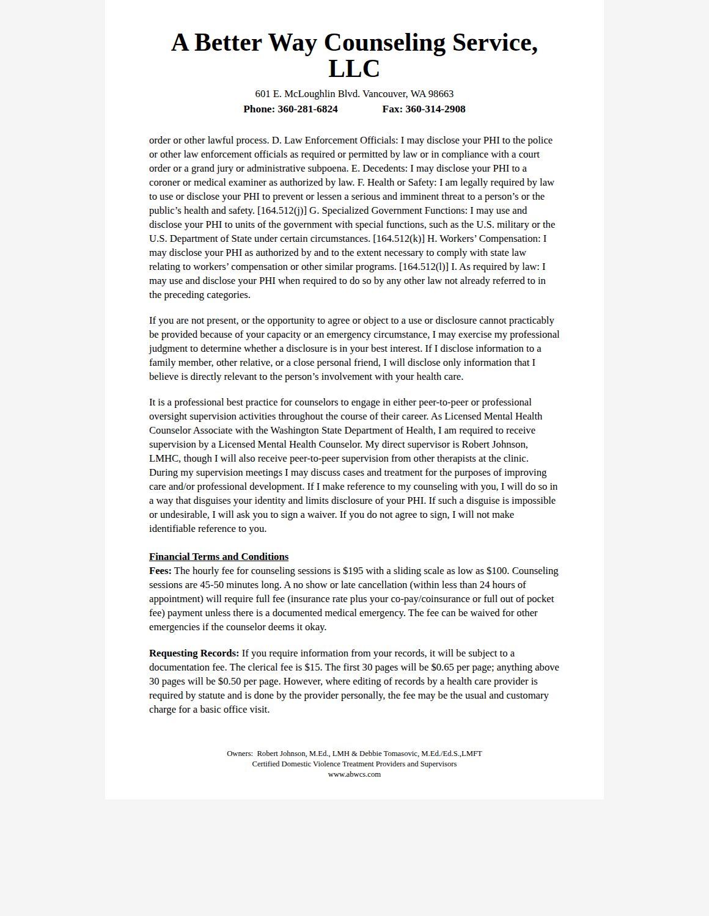A Better Way Counseling Service, LLC
601 E. McLoughlin Blvd. Vancouver, WA 98663
Phone: 360-281-6824 Fax: 360-314-2908
order or other lawful process. D. Law Enforcement Officials: I may disclose your PHI to the police or other law enforcement officials as required or permitted by law or in compliance with a court order or a grand jury or administrative subpoena. E. Decedents: I may disclose your PHI to a coroner or medical examiner as authorized by law. F. Health or Safety: I am legally required by law to use or disclose your PHI to prevent or lessen a serious and imminent threat to a person’s or the public’s health and safety. [164.512(j)] G. Specialized Government Functions: I may use and disclose your PHI to units of the government with special functions, such as the U.S. military or the U.S. Department of State under certain circumstances. [164.512(k)] H. Workers’ Compensation: I may disclose your PHI as authorized by and to the extent necessary to comply with state law relating to workers’ compensation or other similar programs. [164.512(l)] I. As required by law: I may use and disclose your PHI when required to do so by any other law not already referred to in the preceding categories.
If you are not present, or the opportunity to agree or object to a use or disclosure cannot practicably be provided because of your capacity or an emergency circumstance, I may exercise my professional judgment to determine whether a disclosure is in your best interest. If I disclose information to a family member, other relative, or a close personal friend, I will disclose only information that I believe is directly relevant to the person’s involvement with your health care.
It is a professional best practice for counselors to engage in either peer-to-peer or professional oversight supervision activities throughout the course of their career. As Licensed Mental Health Counselor Associate with the Washington State Department of Health, I am required to receive supervision by a Licensed Mental Health Counselor. My direct supervisor is Robert Johnson, LMHC, though I will also receive peer-to-peer supervision from other therapists at the clinic. During my supervision meetings I may discuss cases and treatment for the purposes of improving care and/or professional development. If I make reference to my counseling with you, I will do so in a way that disguises your identity and limits disclosure of your PHI. If such a disguise is impossible or undesirable, I will ask you to sign a waiver. If you do not agree to sign, I will not make identifiable reference to you.
Financial Terms and Conditions
Fees: The hourly fee for counseling sessions is $195 with a sliding scale as low as $100. Counseling sessions are 45-50 minutes long. A no show or late cancellation (within less than 24 hours of appointment) will require full fee (insurance rate plus your co-pay/coinsurance or full out of pocket fee) payment unless there is a documented medical emergency. The fee can be waived for other emergencies if the counselor deems it okay.
Requesting Records: If you require information from your records, it will be subject to a documentation fee. The clerical fee is $15. The first 30 pages will be $0.65 per page; anything above 30 pages will be $0.50 per page. However, where editing of records by a health care provider is required by statute and is done by the provider personally, the fee may be the usual and customary charge for a basic office visit.
Owners: Robert Johnson, M.Ed., LMH & Debbie Tomasovic, M.Ed./Ed.S.,LMFT
Certified Domestic Violence Treatment Providers and Supervisors
www.abwcs.com